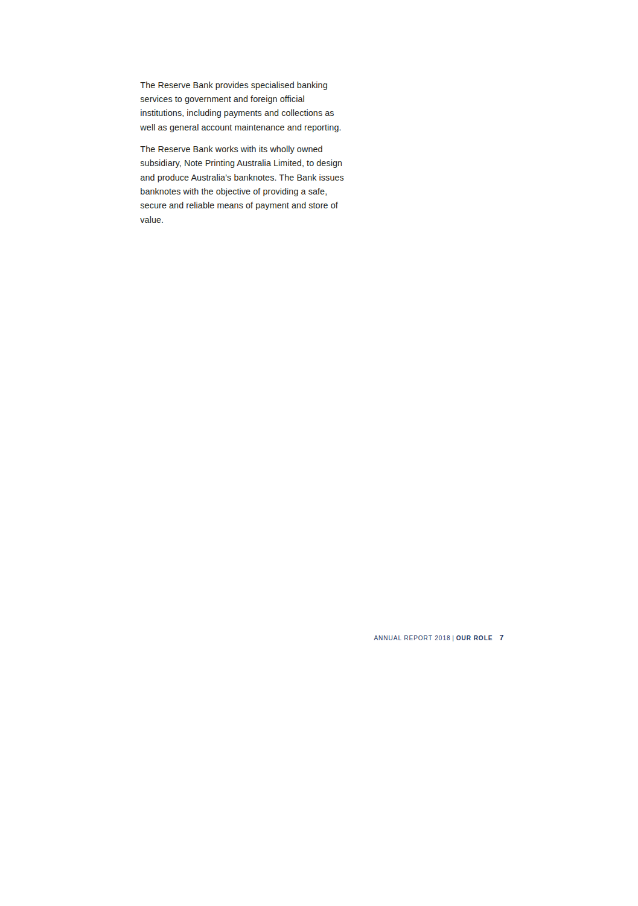The Reserve Bank provides specialised banking services to government and foreign official institutions, including payments and collections as well as general account maintenance and reporting.
The Reserve Bank works with its wholly owned subsidiary, Note Printing Australia Limited, to design and produce Australia’s banknotes. The Bank issues banknotes with the objective of providing a safe, secure and reliable means of payment and store of value.
ANNUAL REPORT 2018|OUR ROLE 7